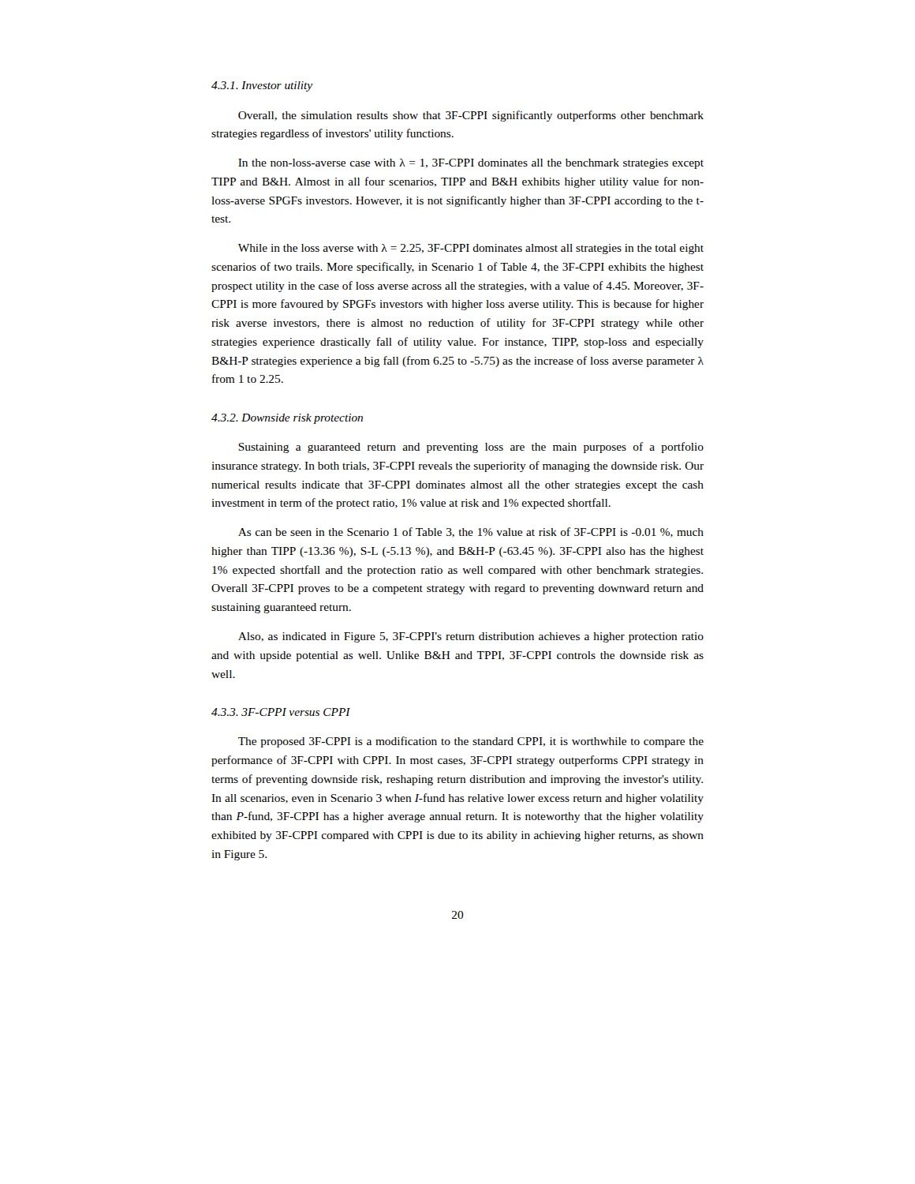4.3.1. Investor utility
Overall, the simulation results show that 3F-CPPI significantly outperforms other benchmark strategies regardless of investors' utility functions.
In the non-loss-averse case with λ = 1, 3F-CPPI dominates all the benchmark strategies except TIPP and B&H. Almost in all four scenarios, TIPP and B&H exhibits higher utility value for non-loss-averse SPGFs investors. However, it is not significantly higher than 3F-CPPI according to the t-test.
While in the loss averse with λ = 2.25, 3F-CPPI dominates almost all strategies in the total eight scenarios of two trails. More specifically, in Scenario 1 of Table 4, the 3F-CPPI exhibits the highest prospect utility in the case of loss averse across all the strategies, with a value of 4.45. Moreover, 3F-CPPI is more favoured by SPGFs investors with higher loss averse utility. This is because for higher risk averse investors, there is almost no reduction of utility for 3F-CPPI strategy while other strategies experience drastically fall of utility value. For instance, TIPP, stop-loss and especially B&H-P strategies experience a big fall (from 6.25 to -5.75) as the increase of loss averse parameter λ from 1 to 2.25.
4.3.2. Downside risk protection
Sustaining a guaranteed return and preventing loss are the main purposes of a portfolio insurance strategy. In both trials, 3F-CPPI reveals the superiority of managing the downside risk. Our numerical results indicate that 3F-CPPI dominates almost all the other strategies except the cash investment in term of the protect ratio, 1% value at risk and 1% expected shortfall.
As can be seen in the Scenario 1 of Table 3, the 1% value at risk of 3F-CPPI is -0.01 %, much higher than TIPP (-13.36 %), S-L (-5.13 %), and B&H-P (-63.45 %). 3F-CPPI also has the highest 1% expected shortfall and the protection ratio as well compared with other benchmark strategies. Overall 3F-CPPI proves to be a competent strategy with regard to preventing downward return and sustaining guaranteed return.
Also, as indicated in Figure 5, 3F-CPPI's return distribution achieves a higher protection ratio and with upside potential as well. Unlike B&H and TPPI, 3F-CPPI controls the downside risk as well.
4.3.3. 3F-CPPI versus CPPI
The proposed 3F-CPPI is a modification to the standard CPPI, it is worthwhile to compare the performance of 3F-CPPI with CPPI. In most cases, 3F-CPPI strategy outperforms CPPI strategy in terms of preventing downside risk, reshaping return distribution and improving the investor's utility. In all scenarios, even in Scenario 3 when I-fund has relative lower excess return and higher volatility than P-fund, 3F-CPPI has a higher average annual return. It is noteworthy that the higher volatility exhibited by 3F-CPPI compared with CPPI is due to its ability in achieving higher returns, as shown in Figure 5.
20